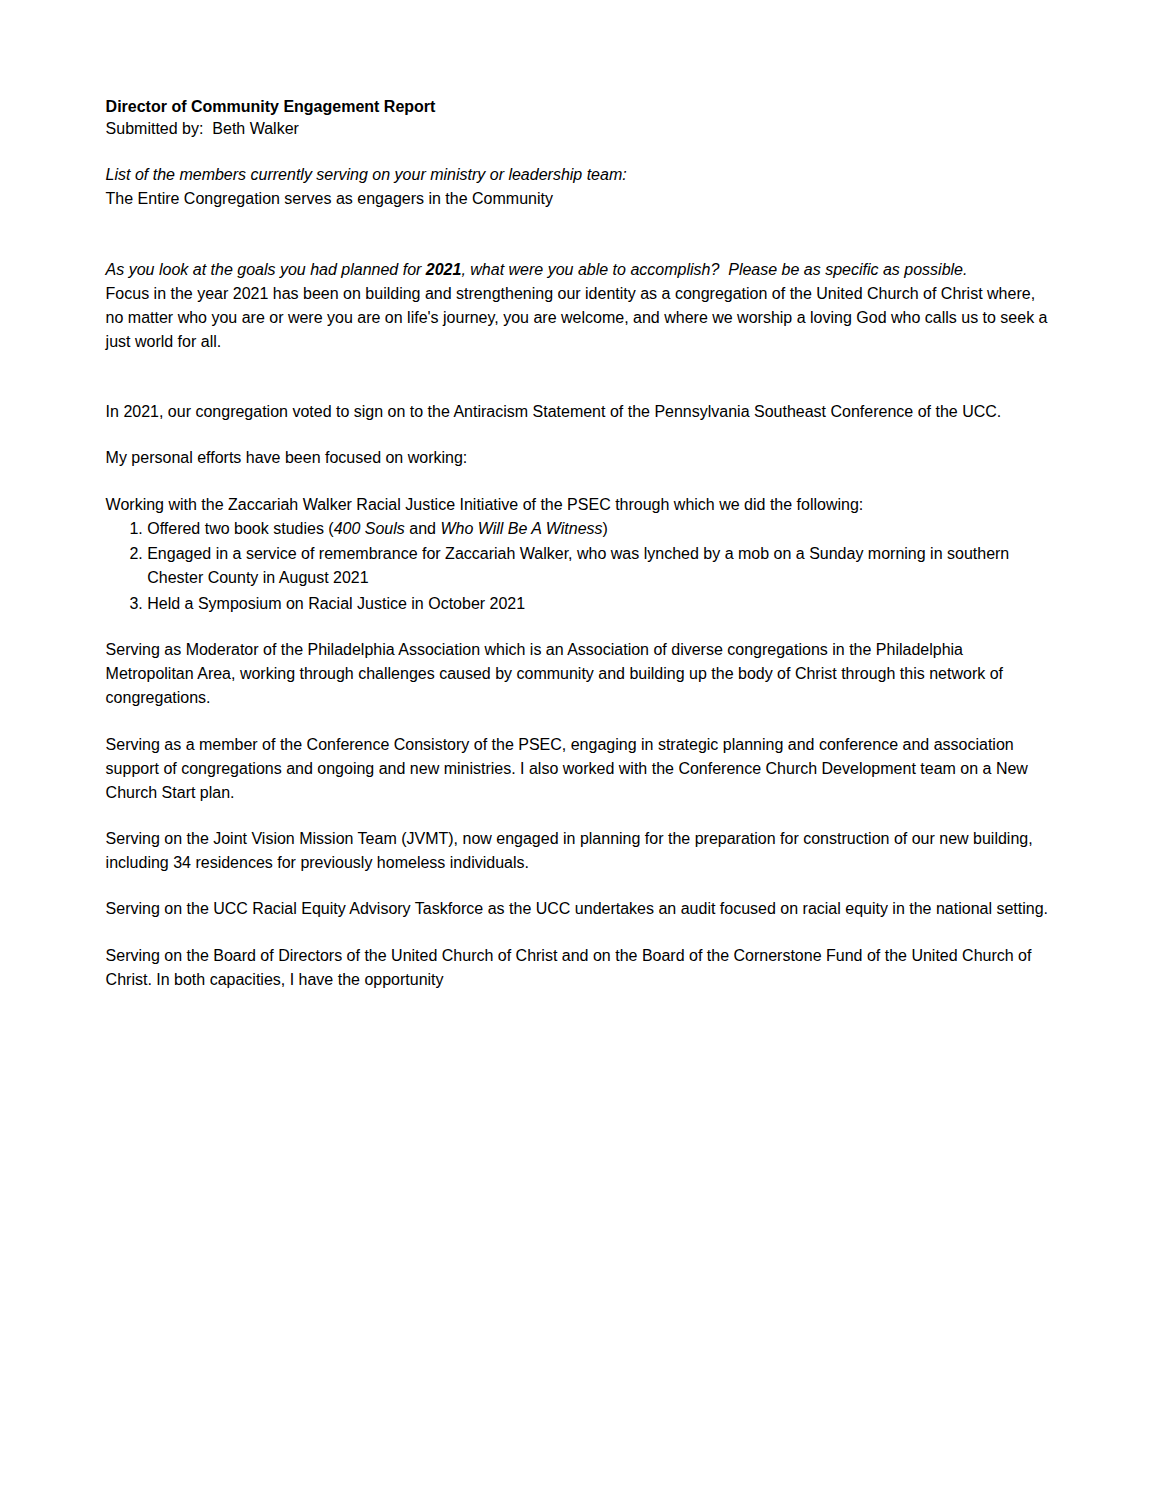Director of Community Engagement Report
Submitted by: Beth Walker
List of the members currently serving on your ministry or leadership team:
The Entire Congregation serves as engagers in the Community
As you look at the goals you had planned for 2021, what were you able to accomplish? Please be as specific as possible.
Focus in the year 2021 has been on building and strengthening our identity as a congregation of the United Church of Christ where, no matter who you are or were you are on life's journey, you are welcome, and where we worship a loving God who calls us to seek a just world for all.
In 2021, our congregation voted to sign on to the Antiracism Statement of the Pennsylvania Southeast Conference of the UCC.
My personal efforts have been focused on working:
Working with the Zaccariah Walker Racial Justice Initiative of the PSEC through which we did the following:
Offered two book studies (400 Souls and Who Will Be A Witness)
Engaged in a service of remembrance for Zaccariah Walker, who was lynched by a mob on a Sunday morning in southern Chester County in August 2021
Held a Symposium on Racial Justice in October 2021
Serving as Moderator of the Philadelphia Association which is an Association of diverse congregations in the Philadelphia Metropolitan Area, working through challenges caused by community and building up the body of Christ through this network of congregations.
Serving as a member of the Conference Consistory of the PSEC, engaging in strategic planning and conference and association support of congregations and ongoing and new ministries. I also worked with the Conference Church Development team on a New Church Start plan.
Serving on the Joint Vision Mission Team (JVMT), now engaged in planning for the preparation for construction of our new building, including 34 residences for previously homeless individuals.
Serving on the UCC Racial Equity Advisory Taskforce as the UCC undertakes an audit focused on racial equity in the national setting.
Serving on the Board of Directors of the United Church of Christ and on the Board of the Cornerstone Fund of the United Church of Christ. In both capacities, I have the opportunity